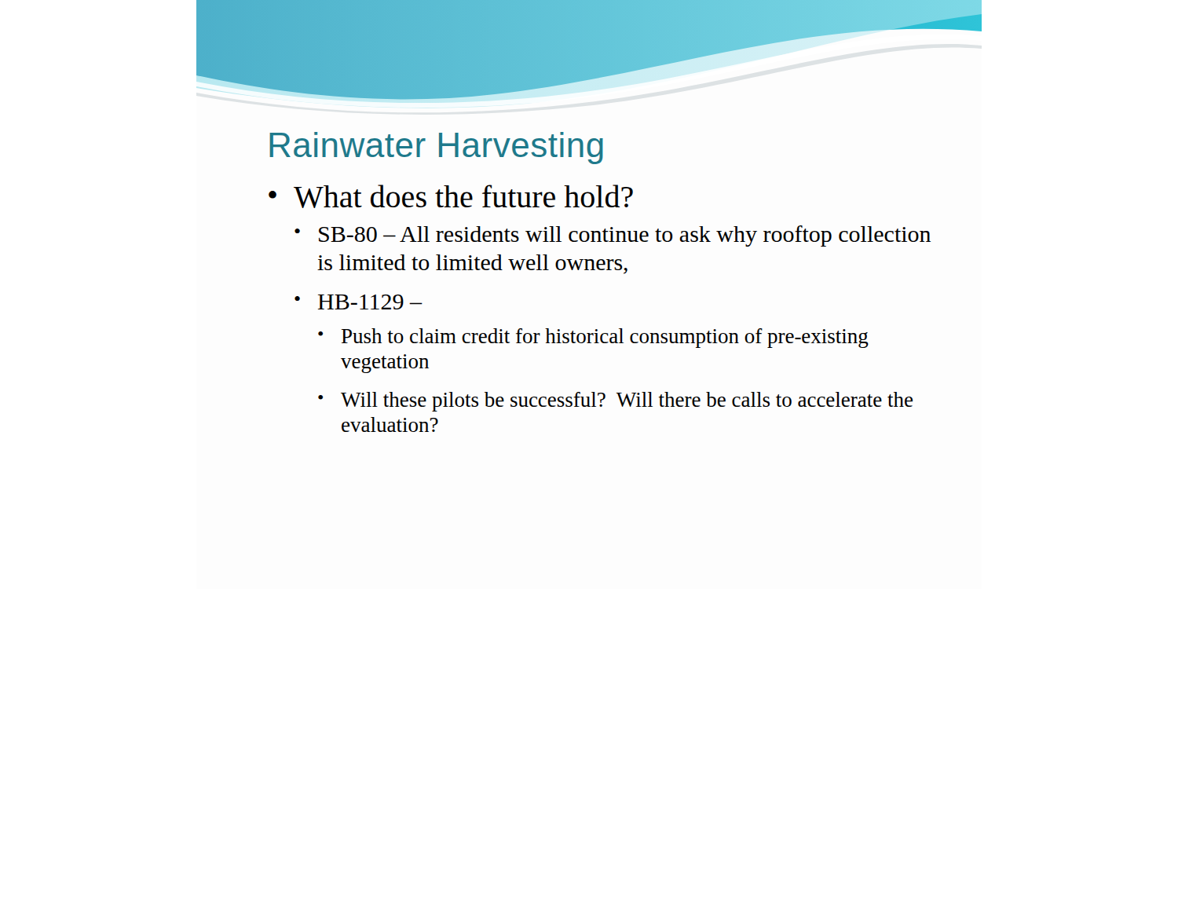Rainwater Harvesting
What does the future hold?
SB-80 – All residents will continue to ask why rooftop collection is limited to limited well owners,
HB-1129 –
Push to claim credit for historical consumption of pre-existing vegetation
Will these pilots be successful? Will there be calls to accelerate the evaluation?